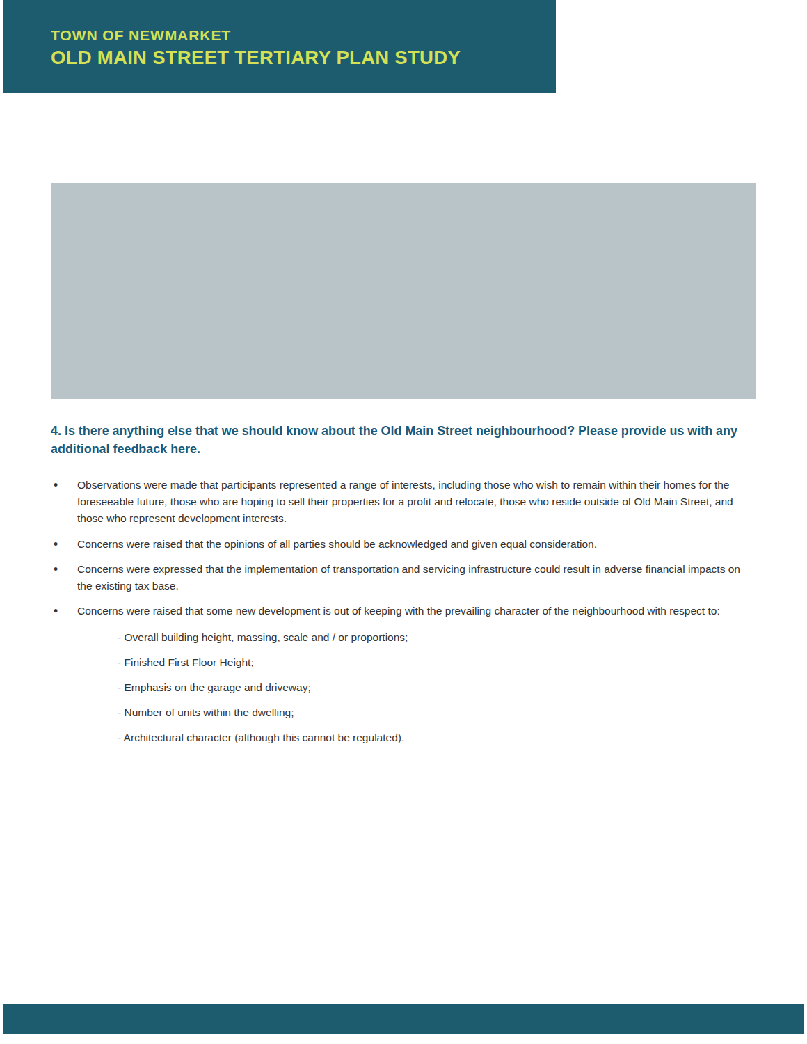Town of Newmarket
Old Main Street Tertiary Plan Study
4. Is there anything else that we should know about the Old Main Street neighbourhood? Please provide us with any additional feedback here.
Observations were made that participants represented a range of interests, including those who wish to remain within their homes for the foreseeable future, those who are hoping to sell their properties for a profit and relocate, those who reside outside of Old Main Street, and those who represent development interests.
Concerns were raised that the opinions of all parties should be acknowledged and given equal consideration.
Concerns were expressed that the implementation of transportation and servicing infrastructure could result in adverse financial impacts on the existing tax base.
Concerns were raised that some new development is out of keeping with the prevailing character of the neighbourhood with respect to:
- Overall building height, massing, scale and / or proportions;
- Finished First Floor Height;
- Emphasis on the garage and driveway;
- Number of units within the dwelling;
- Architectural character (although this cannot be regulated).